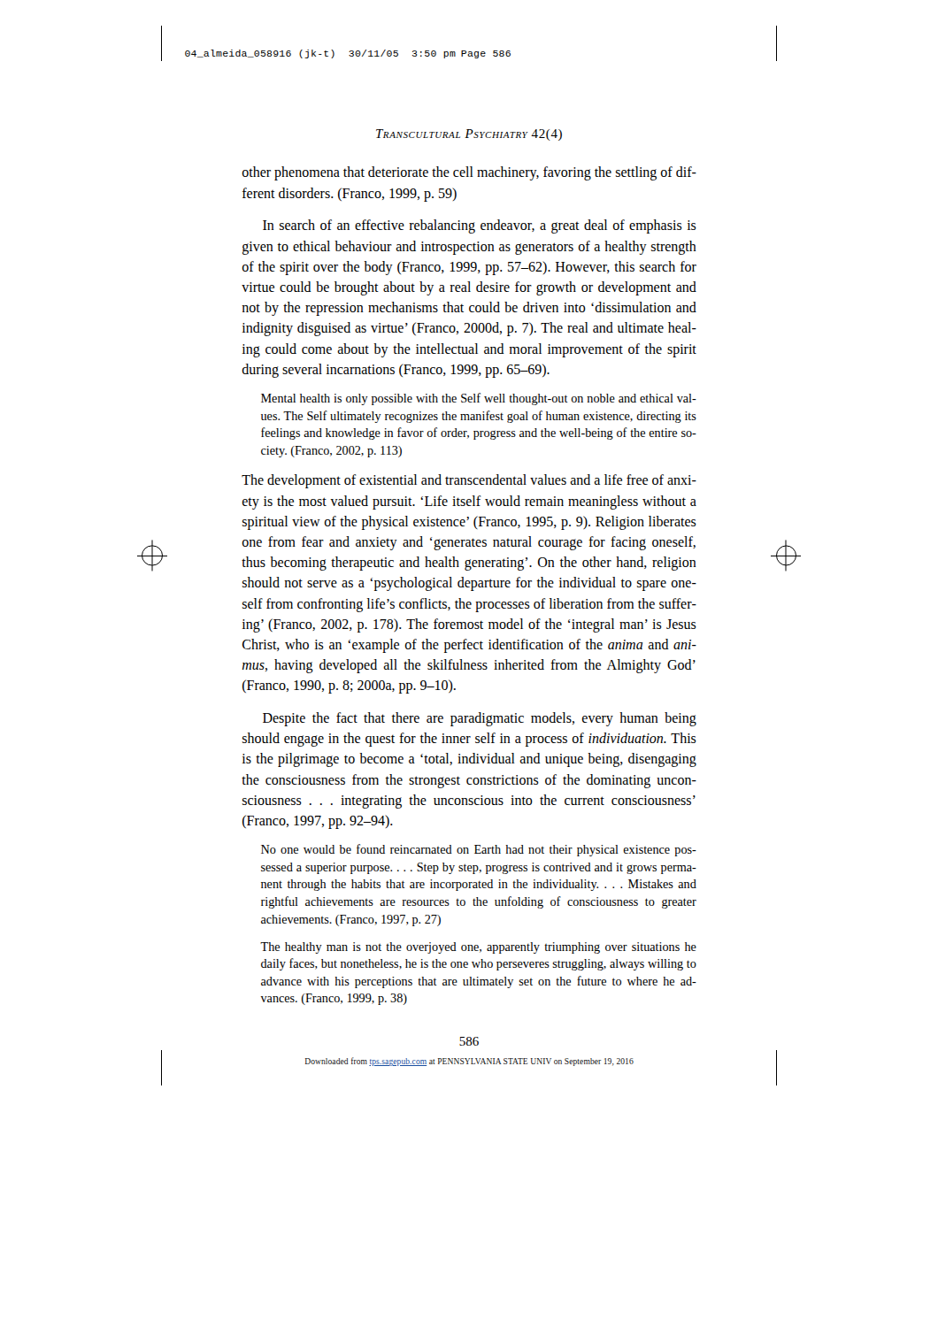04_almeida_058916 (jk-t) 30/11/05 3:50 pm Page 586
Transcultural Psychiatry 42(4)
other phenomena that deteriorate the cell machinery, favoring the settling of different disorders. (Franco, 1999, p. 59)
In search of an effective rebalancing endeavor, a great deal of emphasis is given to ethical behaviour and introspection as generators of a healthy strength of the spirit over the body (Franco, 1999, pp. 57–62). However, this search for virtue could be brought about by a real desire for growth or development and not by the repression mechanisms that could be driven into ‘dissimulation and indignity disguised as virtue’ (Franco, 2000d, p. 7). The real and ultimate healing could come about by the intellectual and moral improvement of the spirit during several incarnations (Franco, 1999, pp. 65–69).
Mental health is only possible with the Self well thought-out on noble and ethical values. The Self ultimately recognizes the manifest goal of human existence, directing its feelings and knowledge in favor of order, progress and the well-being of the entire society. (Franco, 2002, p. 113)
The development of existential and transcendental values and a life free of anxiety is the most valued pursuit. ‘Life itself would remain meaningless without a spiritual view of the physical existence’ (Franco, 1995, p. 9). Religion liberates one from fear and anxiety and ‘generates natural courage for facing oneself, thus becoming therapeutic and health generating’. On the other hand, religion should not serve as a ‘psychological departure for the individual to spare oneself from confronting life’s conflicts, the processes of liberation from the suffering’ (Franco, 2002, p. 178). The foremost model of the ‘integral man’ is Jesus Christ, who is an ‘example of the perfect identification of the anima and animus, having developed all the skilfulness inherited from the Almighty God’ (Franco, 1990, p. 8; 2000a, pp. 9–10).
Despite the fact that there are paradigmatic models, every human being should engage in the quest for the inner self in a process of individuation. This is the pilgrimage to become a ‘total, individual and unique being, disengaging the consciousness from the strongest constrictions of the dominating unconsciousness . . . integrating the unconscious into the current consciousness’ (Franco, 1997, pp. 92–94).
No one would be found reincarnated on Earth had not their physical existence possessed a superior purpose. . . . Step by step, progress is contrived and it grows permanent through the habits that are incorporated in the individuality. . . . Mistakes and rightful achievements are resources to the unfolding of consciousness to greater achievements. (Franco, 1997, p. 27)
The healthy man is not the overjoyed one, apparently triumphing over situations he daily faces, but nonetheless, he is the one who perseveres struggling, always willing to advance with his perceptions that are ultimately set on the future to where he advances. (Franco, 1999, p. 38)
586
Downloaded from tps.sagepub.com at PENNSYLVANIA STATE UNIV on September 19, 2016